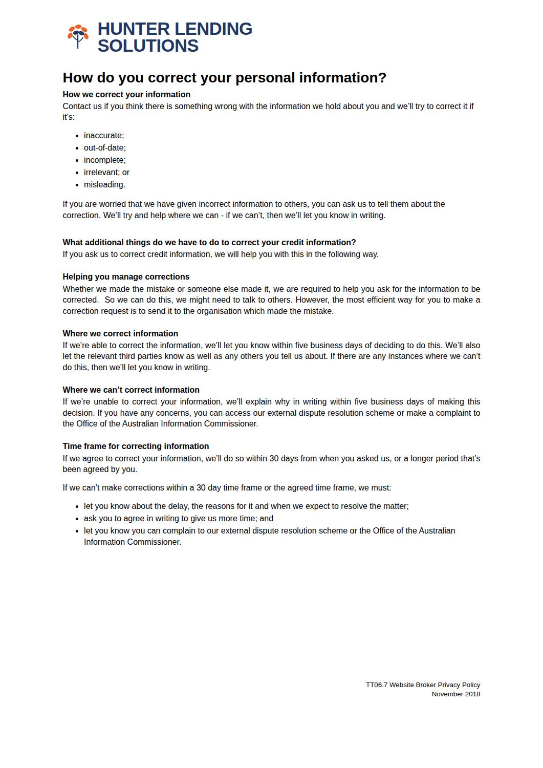HUNTER LENDING
SOLUTIONS
How do you correct your personal information?
How we correct your information
Contact us if you think there is something wrong with the information we hold about you and we’ll try to correct it if it’s:
inaccurate;
out-of-date;
incomplete;
irrelevant; or
misleading.
If you are worried that we have given incorrect information to others, you can ask us to tell them about the correction. We’ll try and help where we can - if we can’t, then we’ll let you know in writing.
What additional things do we have to do to correct your credit information?
If you ask us to correct credit information, we will help you with this in the following way.
Helping you manage corrections
Whether we made the mistake or someone else made it, we are required to help you ask for the information to be corrected. So we can do this, we might need to talk to others. However, the most efficient way for you to make a correction request is to send it to the organisation which made the mistake.
Where we correct information
If we’re able to correct the information, we’ll let you know within five business days of deciding to do this. We’ll also let the relevant third parties know as well as any others you tell us about. If there are any instances where we can’t do this, then we’ll let you know in writing.
Where we can’t correct information
If we’re unable to correct your information, we’ll explain why in writing within five business days of making this decision. If you have any concerns, you can access our external dispute resolution scheme or make a complaint to the Office of the Australian Information Commissioner.
Time frame for correcting information
If we agree to correct your information, we’ll do so within 30 days from when you asked us, or a longer period that’s been agreed by you.
If we can’t make corrections within a 30 day time frame or the agreed time frame, we must:
let you know about the delay, the reasons for it and when we expect to resolve the matter;
ask you to agree in writing to give us more time; and
let you know you can complain to our external dispute resolution scheme or the Office of the Australian Information Commissioner.
TT06.7 Website Broker Privacy Policy
November 2018